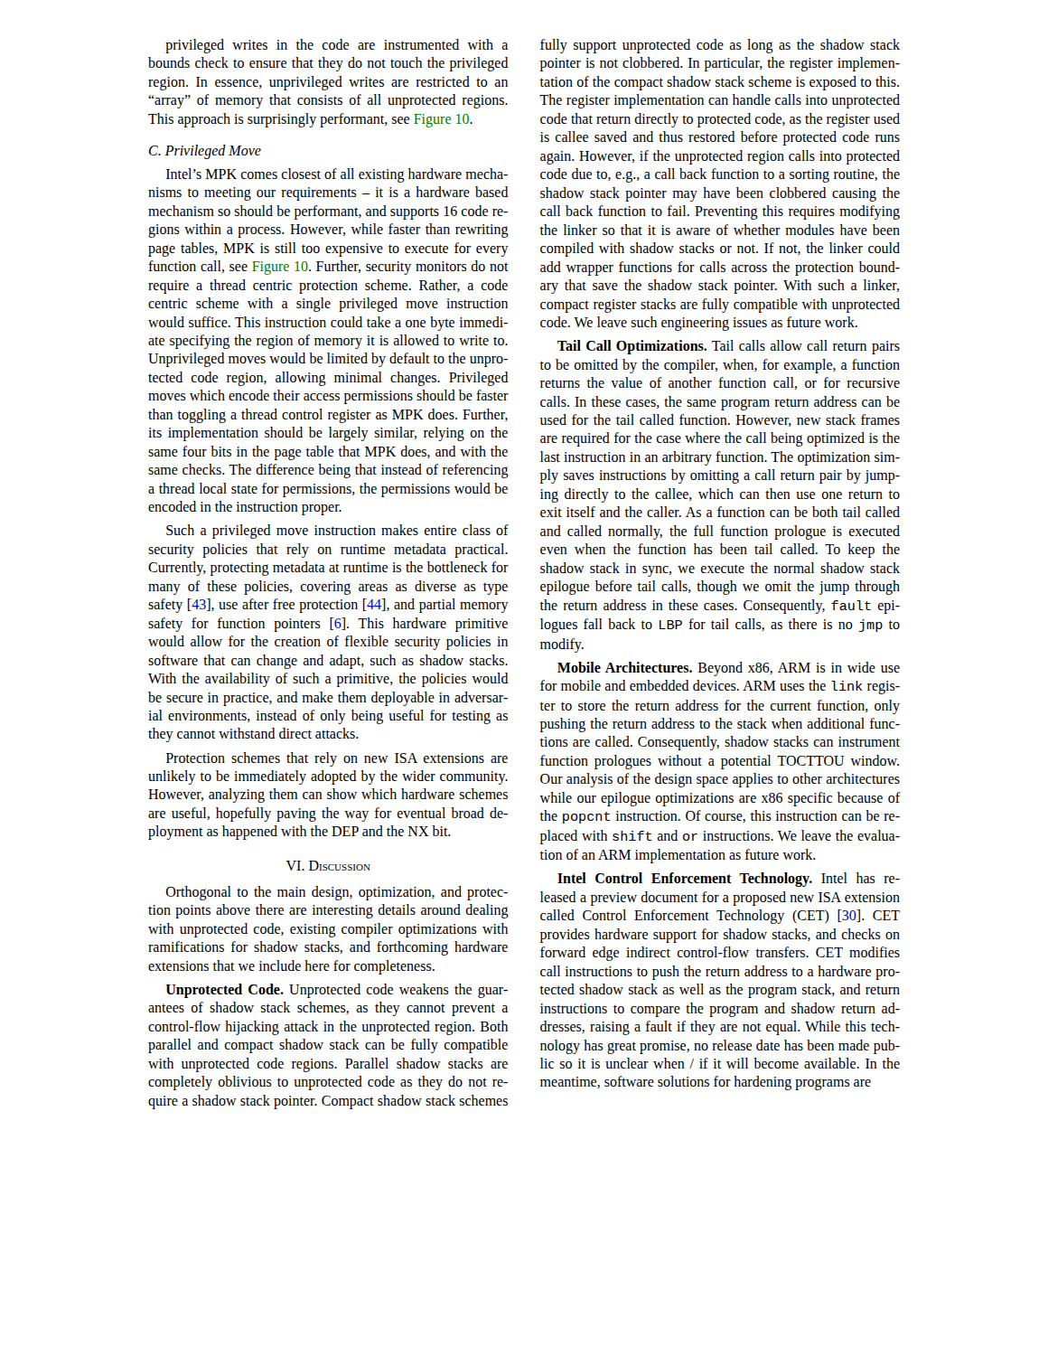privileged writes in the code are instrumented with a bounds check to ensure that they do not touch the privileged region. In essence, unprivileged writes are restricted to an “array” of memory that consists of all unprotected regions. This approach is surprisingly performant, see Figure 10.
C. Privileged Move
Intel’s MPK comes closest of all existing hardware mechanisms to meeting our requirements – it is a hardware based mechanism so should be performant, and supports 16 code regions within a process. However, while faster than rewriting page tables, MPK is still too expensive to execute for every function call, see Figure 10. Further, security monitors do not require a thread centric protection scheme. Rather, a code centric scheme with a single privileged move instruction would suffice. This instruction could take a one byte immediate specifying the region of memory it is allowed to write to. Unprivileged moves would be limited by default to the unprotected code region, allowing minimal changes. Privileged moves which encode their access permissions should be faster than toggling a thread control register as MPK does. Further, its implementation should be largely similar, relying on the same four bits in the page table that MPK does, and with the same checks. The difference being that instead of referencing a thread local state for permissions, the permissions would be encoded in the instruction proper.
Such a privileged move instruction makes entire class of security policies that rely on runtime metadata practical. Currently, protecting metadata at runtime is the bottleneck for many of these policies, covering areas as diverse as type safety [43], use after free protection [44], and partial memory safety for function pointers [6]. This hardware primitive would allow for the creation of flexible security policies in software that can change and adapt, such as shadow stacks. With the availability of such a primitive, the policies would be secure in practice, and make them deployable in adversarial environments, instead of only being useful for testing as they cannot withstand direct attacks.
Protection schemes that rely on new ISA extensions are unlikely to be immediately adopted by the wider community. However, analyzing them can show which hardware schemes are useful, hopefully paving the way for eventual broad deployment as happened with the DEP and the NX bit.
VI. Discussion
Orthogonal to the main design, optimization, and protection points above there are interesting details around dealing with unprotected code, existing compiler optimizations with ramifications for shadow stacks, and forthcoming hardware extensions that we include here for completeness.
Unprotected Code. Unprotected code weakens the guarantees of shadow stack schemes, as they cannot prevent a control-flow hijacking attack in the unprotected region. Both parallel and compact shadow stack can be fully compatible with unprotected code regions. Parallel shadow stacks are completely oblivious to unprotected code as they do not require a shadow stack pointer. Compact shadow stack schemes fully support unprotected code as long as the shadow stack pointer is not clobbered. In particular, the register implementation of the compact shadow stack scheme is exposed to this. The register implementation can handle calls into unprotected code that return directly to protected code, as the register used is callee saved and thus restored before protected code runs again. However, if the unprotected region calls into protected code due to, e.g., a call back function to a sorting routine, the shadow stack pointer may have been clobbered causing the call back function to fail. Preventing this requires modifying the linker so that it is aware of whether modules have been compiled with shadow stacks or not. If not, the linker could add wrapper functions for calls across the protection boundary that save the shadow stack pointer. With such a linker, compact register stacks are fully compatible with unprotected code. We leave such engineering issues as future work.
Tail Call Optimizations. Tail calls allow call return pairs to be omitted by the compiler, when, for example, a function returns the value of another function call, or for recursive calls. In these cases, the same program return address can be used for the tail called function. However, new stack frames are required for the case where the call being optimized is the last instruction in an arbitrary function. The optimization simply saves instructions by omitting a call return pair by jumping directly to the callee, which can then use one return to exit itself and the caller. As a function can be both tail called and called normally, the full function prologue is executed even when the function has been tail called. To keep the shadow stack in sync, we execute the normal shadow stack epilogue before tail calls, though we omit the jump through the return address in these cases. Consequently, fault epilogues fall back to LBP for tail calls, as there is no jmp to modify.
Mobile Architectures. Beyond x86, ARM is in wide use for mobile and embedded devices. ARM uses the link register to store the return address for the current function, only pushing the return address to the stack when additional functions are called. Consequently, shadow stacks can instrument function prologues without a potential TOCTTOU window. Our analysis of the design space applies to other architectures while our epilogue optimizations are x86 specific because of the popcnt instruction. Of course, this instruction can be replaced with shift and or instructions. We leave the evaluation of an ARM implementation as future work.
Intel Control Enforcement Technology. Intel has released a preview document for a proposed new ISA extension called Control Enforcement Technology (CET) [30]. CET provides hardware support for shadow stacks, and checks on forward edge indirect control-flow transfers. CET modifies call instructions to push the return address to a hardware protected shadow stack as well as the program stack, and return instructions to compare the program and shadow return addresses, raising a fault if they are not equal. While this technology has great promise, no release date has been made public so it is unclear when / if it will become available. In the meantime, software solutions for hardening programs are